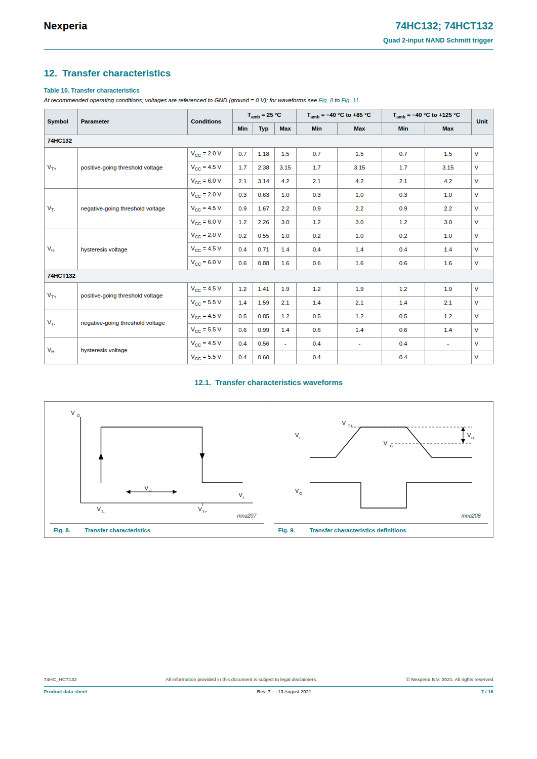Nexperia
74HC132; 74HCT132
Quad 2-input NAND Schmitt trigger
12. Transfer characteristics
Table 10. Transfer characteristics
At recommended operating conditions; voltages are referenced to GND (ground = 0 V); for waveforms see Fig. 8 to Fig. 11.
| Symbol | Parameter | Conditions | T amb = 25 °C | T amb = −40 °C to +85 °C | T amb = −40 °C to +125 °C | Unit |
| --- | --- | --- | --- | --- | --- | --- |
| Min | Typ | Max | Min | Max | Min | Max |
| 74HC132 |
| V T+ | positive-going threshold voltage | V CC = 2.0 V | 0.7 | 1.18 | 1.5 | 0.7 | 1.5 | 0.7 | 1.5 | V |
| V CC = 4.5 V | 1.7 | 2.38 | 3.15 | 1.7 | 3.15 | 1.7 | 3.15 | V |
| V CC = 6.0 V | 2.1 | 3.14 | 4.2 | 2.1 | 4.2 | 2.1 | 4.2 | V |
| V T- | negative-going threshold voltage | V CC = 2.0 V | 0.3 | 0.63 | 1.0 | 0.3 | 1.0 | 0.3 | 1.0 | V |
| V CC = 4.5 V | 0.9 | 1.67 | 2.2 | 0.9 | 2.2 | 0.9 | 2.2 | V |
| V CC = 6.0 V | 1.2 | 2.26 | 3.0 | 1.2 | 3.0 | 1.2 | 3.0 | V |
| V H | hysteresis voltage | V CC = 2.0 V | 0.2 | 0.55 | 1.0 | 0.2 | 1.0 | 0.2 | 1.0 | V |
| V CC = 4.5 V | 0.4 | 0.71 | 1.4 | 0.4 | 1.4 | 0.4 | 1.4 | V |
| V CC = 6.0 V | 0.6 | 0.88 | 1.6 | 0.6 | 1.6 | 0.6 | 1.6 | V |
| 74HCT132 |
| V T+ | positive-going threshold voltage | V CC = 4.5 V | 1.2 | 1.41 | 1.9 | 1.2 | 1.9 | 1.2 | 1.9 | V |
| V CC = 5.5 V | 1.4 | 1.59 | 2.1 | 1.4 | 2.1 | 1.4 | 2.1 | V |
| V T- | negative-going threshold voltage | V CC = 4.5 V | 0.5 | 0.85 | 1.2 | 0.5 | 1.2 | 0.5 | 1.2 | V |
| V CC = 5.5 V | 0.6 | 0.99 | 1.4 | 0.6 | 1.4 | 0.6 | 1.4 | V |
| V H | hysteresis voltage | V CC = 4.5 V | 0.4 | 0.56 | - | 0.4 | - | 0.4 | - | V |
| V CC = 5.5 V | 0.4 | 0.60 | - | 0.4 | - | 0.4 | - | V |
12.1. Transfer characteristics waveforms
V O V I V H V T- V T+
mna207
Fig. 8. Transfer characteristics
V I V T+ V T- V H V O
mna208
Fig. 9. Transfer characteristics definitions
74HC_HCT132 All information provided in this document is subject to legal disclaimers. © Nexperia B.V. 2021. All rights reserved
Product data sheet Rev. 7 — 13 August 2021 7 / 16